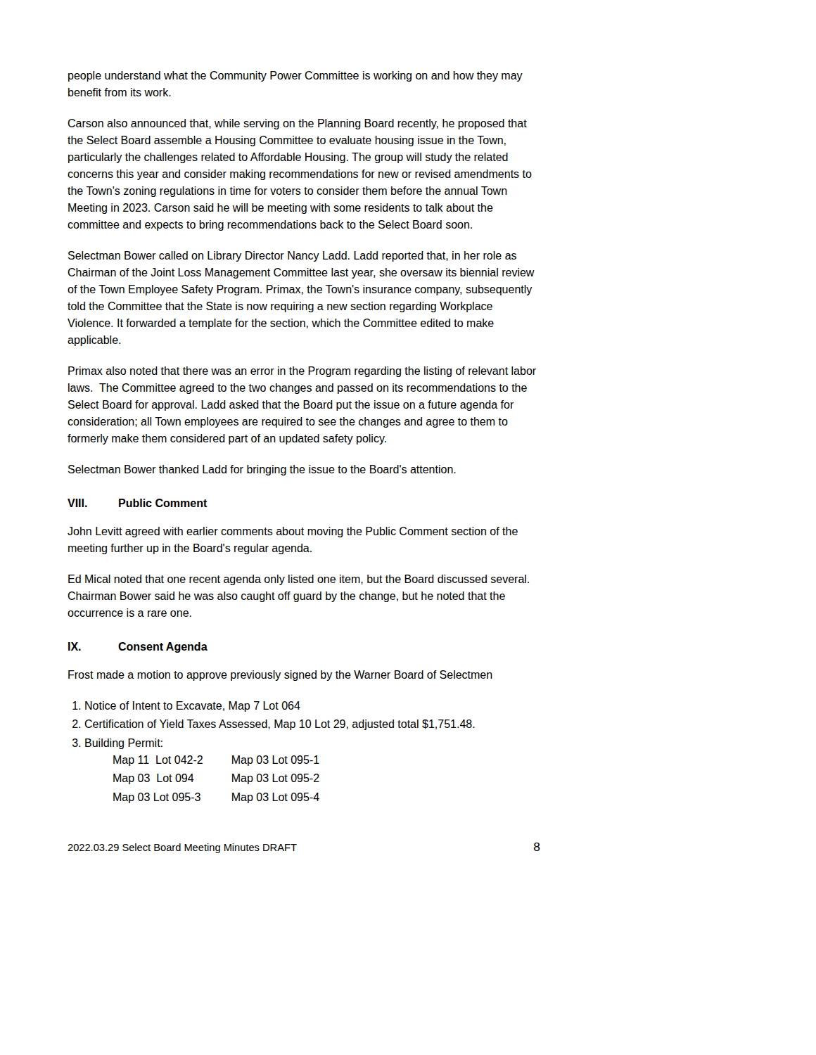people understand what the Community Power Committee is working on and how they may benefit from its work.
Carson also announced that, while serving on the Planning Board recently, he proposed that the Select Board assemble a Housing Committee to evaluate housing issue in the Town, particularly the challenges related to Affordable Housing. The group will study the related concerns this year and consider making recommendations for new or revised amendments to the Town's zoning regulations in time for voters to consider them before the annual Town Meeting in 2023. Carson said he will be meeting with some residents to talk about the committee and expects to bring recommendations back to the Select Board soon.
Selectman Bower called on Library Director Nancy Ladd. Ladd reported that, in her role as Chairman of the Joint Loss Management Committee last year, she oversaw its biennial review of the Town Employee Safety Program. Primax, the Town's insurance company, subsequently told the Committee that the State is now requiring a new section regarding Workplace Violence. It forwarded a template for the section, which the Committee edited to make applicable.
Primax also noted that there was an error in the Program regarding the listing of relevant labor laws. The Committee agreed to the two changes and passed on its recommendations to the Select Board for approval. Ladd asked that the Board put the issue on a future agenda for consideration; all Town employees are required to see the changes and agree to them to formerly make them considered part of an updated safety policy.
Selectman Bower thanked Ladd for bringing the issue to the Board's attention.
VIII. Public Comment
John Levitt agreed with earlier comments about moving the Public Comment section of the meeting further up in the Board's regular agenda.
Ed Mical noted that one recent agenda only listed one item, but the Board discussed several. Chairman Bower said he was also caught off guard by the change, but he noted that the occurrence is a rare one.
IX. Consent Agenda
Frost made a motion to approve previously signed by the Warner Board of Selectmen
Notice of Intent to Excavate, Map 7 Lot 064
Certification of Yield Taxes Assessed, Map 10 Lot 29, adjusted total $1,751.48.
Building Permit:
| Map 11 Lot 042-2 | Map 03 Lot 095-1 |
| Map 03 Lot 094 | Map 03 Lot 095-2 |
| Map 03 Lot 095-3 | Map 03 Lot 095-4 |
2022.03.29 Select Board Meeting Minutes DRAFT 8